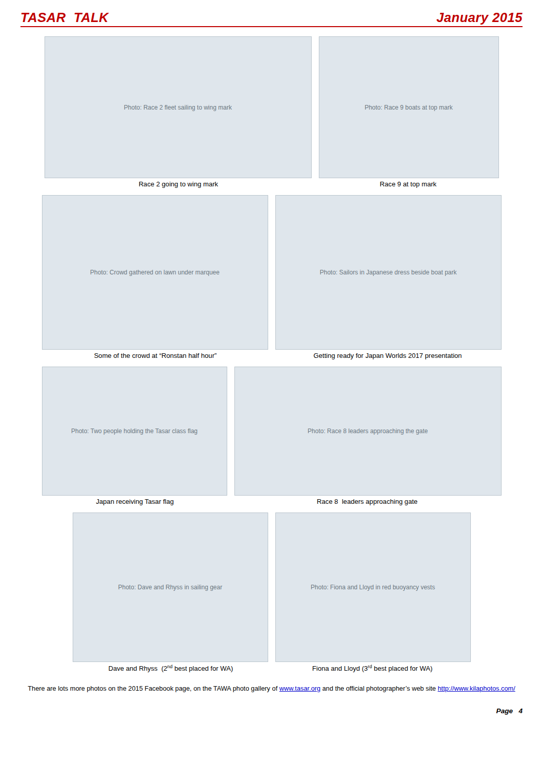TASAR TALK January 2015
Photo: Race 2 fleet sailing to wing mark
Photo: Race 9 boats at top mark
Race 2 going to wing mark
Race 9 at top mark
Photo: Crowd gathered on lawn under marquee
Photo: Sailors in Japanese dress beside boat park
Some of the crowd at “Ronstan half hour”
Getting ready for Japan Worlds 2017 presentation
Photo: Two people holding the Tasar class flag
Photo: Race 8 leaders approaching the gate
Japan receiving Tasar flag
Race 8 leaders approaching gate
Photo: Dave and Rhyss in sailing gear
Photo: Fiona and Lloyd in red buoyancy vests
Dave and Rhyss (2nd best placed for WA)
Fiona and Lloyd (3rd best placed for WA)
There are lots more photos on the 2015 Facebook page, on the TAWA photo gallery of www.tasar.org and the official photographer’s web site http://www.kilaphotos.com/
Page 4